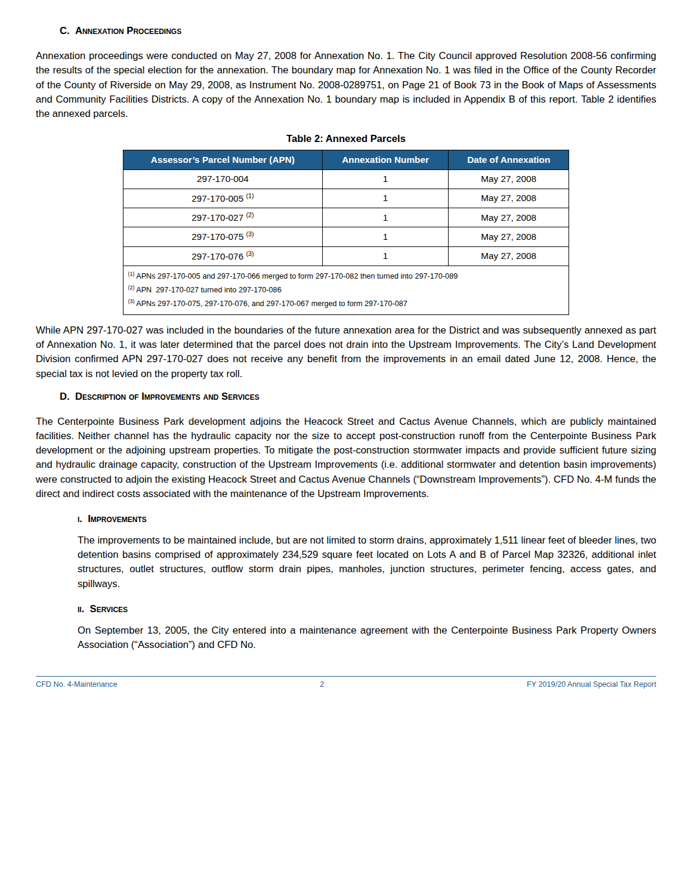C. Annexation Proceedings
Annexation proceedings were conducted on May 27, 2008 for Annexation No. 1. The City Council approved Resolution 2008-56 confirming the results of the special election for the annexation. The boundary map for Annexation No. 1 was filed in the Office of the County Recorder of the County of Riverside on May 29, 2008, as Instrument No. 2008-0289751, on Page 21 of Book 73 in the Book of Maps of Assessments and Community Facilities Districts. A copy of the Annexation No. 1 boundary map is included in Appendix B of this report. Table 2 identifies the annexed parcels.
Table 2: Annexed Parcels
| Assessor’s Parcel Number (APN) | Annexation Number | Date of Annexation |
| --- | --- | --- |
| 297-170-004 | 1 | May 27, 2008 |
| 297-170-005 (1) | 1 | May 27, 2008 |
| 297-170-027 (2) | 1 | May 27, 2008 |
| 297-170-075 (3) | 1 | May 27, 2008 |
| 297-170-076 (3) | 1 | May 27, 2008 |
| (1) APNs 297-170-005 and 297-170-066 merged to form 297-170-082 then turned into 297-170-089 (2) APN 297-170-027 turned into 297-170-086 (3) APNs 297-170-075, 297-170-076, and 297-170-067 merged to form 297-170-087 |
While APN 297-170-027 was included in the boundaries of the future annexation area for the District and was subsequently annexed as part of Annexation No. 1, it was later determined that the parcel does not drain into the Upstream Improvements. The City’s Land Development Division confirmed APN 297-170-027 does not receive any benefit from the improvements in an email dated June 12, 2008. Hence, the special tax is not levied on the property tax roll.
D. Description of Improvements and Services
The Centerpointe Business Park development adjoins the Heacock Street and Cactus Avenue Channels, which are publicly maintained facilities. Neither channel has the hydraulic capacity nor the size to accept post-construction runoff from the Centerpointe Business Park development or the adjoining upstream properties. To mitigate the post-construction stormwater impacts and provide sufficient future sizing and hydraulic drainage capacity, construction of the Upstream Improvements (i.e. additional stormwater and detention basin improvements) were constructed to adjoin the existing Heacock Street and Cactus Avenue Channels (“Downstream Improvements”). CFD No. 4-M funds the direct and indirect costs associated with the maintenance of the Upstream Improvements.
i. Improvements
The improvements to be maintained include, but are not limited to storm drains, approximately 1,511 linear feet of bleeder lines, two detention basins comprised of approximately 234,529 square feet located on Lots A and B of Parcel Map 32326, additional inlet structures, outlet structures, outflow storm drain pipes, manholes, junction structures, perimeter fencing, access gates, and spillways.
ii. Services
On September 13, 2005, the City entered into a maintenance agreement with the Centerpointe Business Park Property Owners Association (“Association”) and CFD No.
CFD No. 4-Maintenance
2
FY 2019/20 Annual Special Tax Report